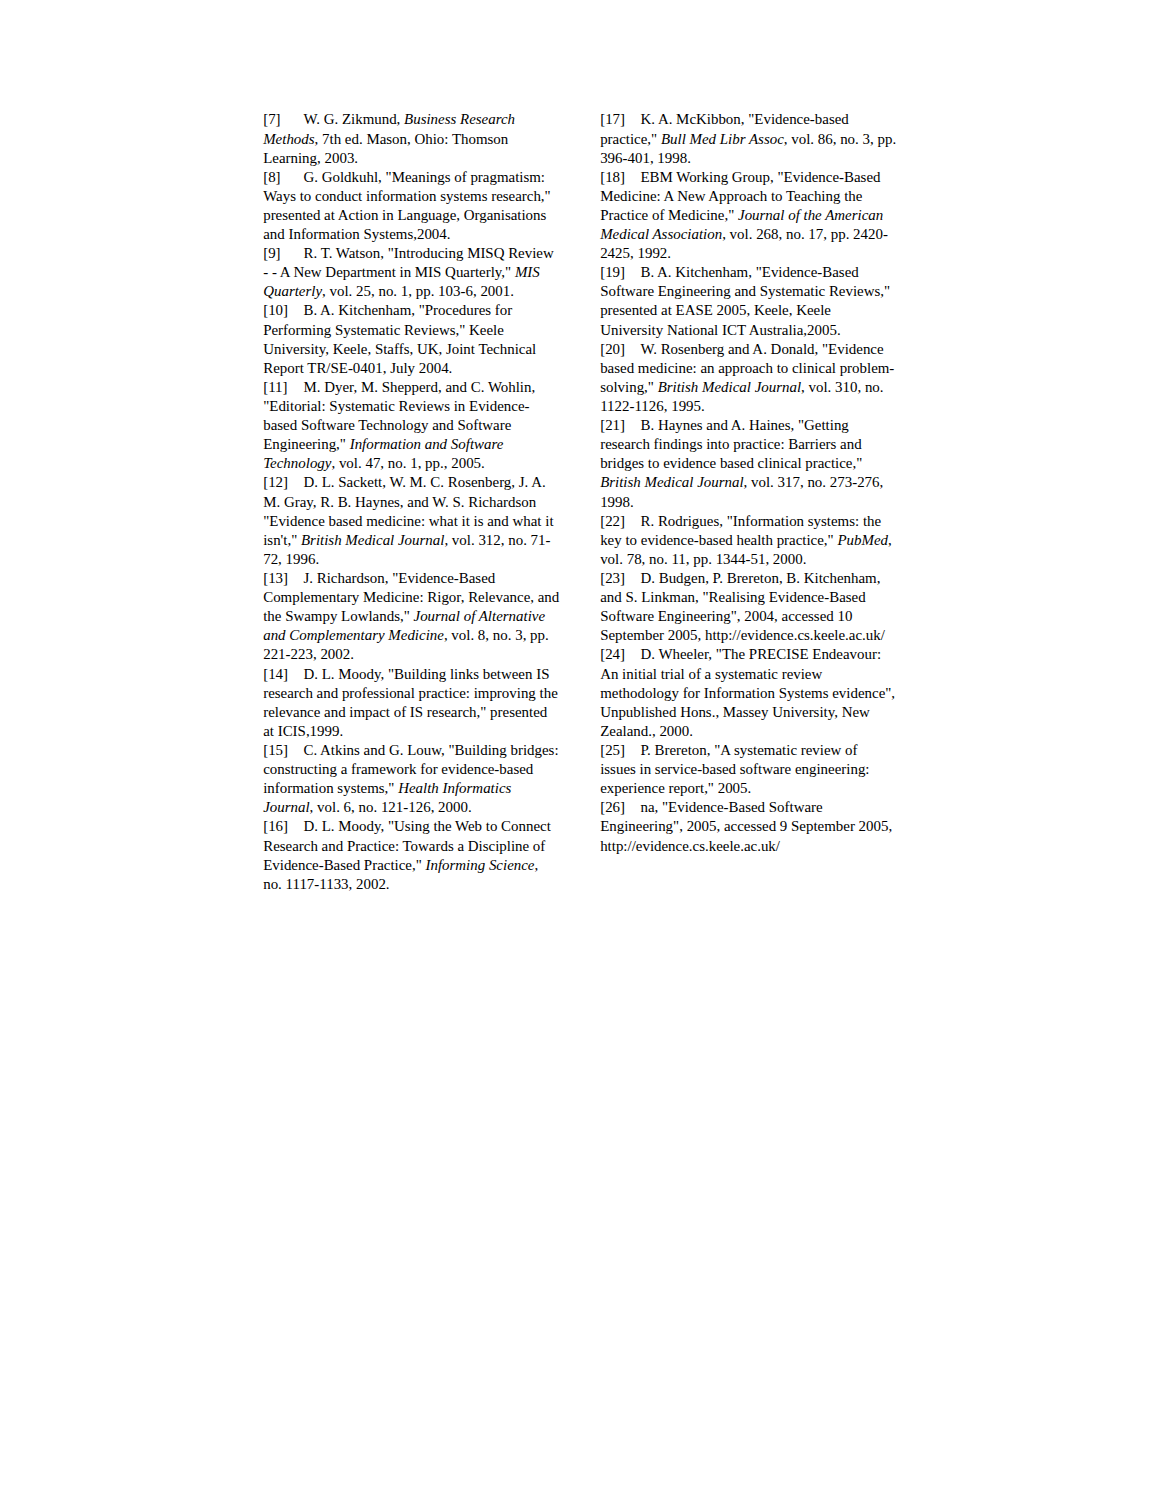[7] W. G. Zikmund, Business Research Methods, 7th ed. Mason, Ohio: Thomson Learning, 2003.
[8] G. Goldkuhl, "Meanings of pragmatism: Ways to conduct information systems research," presented at Action in Language, Organisations and Information Systems,2004.
[9] R. T. Watson, "Introducing MISQ Review - - A New Department in MIS Quarterly," MIS Quarterly, vol. 25, no. 1, pp. 103-6, 2001.
[10] B. A. Kitchenham, "Procedures for Performing Systematic Reviews," Keele University, Keele, Staffs, UK, Joint Technical Report TR/SE-0401, July 2004.
[11] M. Dyer, M. Shepperd, and C. Wohlin, "Editorial: Systematic Reviews in Evidence-based Software Technology and Software Engineering," Information and Software Technology, vol. 47, no. 1, pp., 2005.
[12] D. L. Sackett, W. M. C. Rosenberg, J. A. M. Gray, R. B. Haynes, and W. S. Richardson "Evidence based medicine: what it is and what it isn't," British Medical Journal, vol. 312, no. 71-72, 1996.
[13] J. Richardson, "Evidence-Based Complementary Medicine: Rigor, Relevance, and the Swampy Lowlands," Journal of Alternative and Complementary Medicine, vol. 8, no. 3, pp. 221-223, 2002.
[14] D. L. Moody, "Building links between IS research and professional practice: improving the relevance and impact of IS research," presented at ICIS,1999.
[15] C. Atkins and G. Louw, "Building bridges: constructing a framework for evidence-based information systems," Health Informatics Journal, vol. 6, no. 121-126, 2000.
[16] D. L. Moody, "Using the Web to Connect Research and Practice: Towards a Discipline of Evidence-Based Practice," Informing Science, no. 1117-1133, 2002.
[17] K. A. McKibbon, "Evidence-based practice," Bull Med Libr Assoc, vol. 86, no. 3, pp. 396-401, 1998.
[18] EBM Working Group, "Evidence-Based Medicine: A New Approach to Teaching the Practice of Medicine," Journal of the American Medical Association, vol. 268, no. 17, pp. 2420-2425, 1992.
[19] B. A. Kitchenham, "Evidence-Based Software Engineering and Systematic Reviews," presented at EASE 2005, Keele, Keele University National ICT Australia,2005.
[20] W. Rosenberg and A. Donald, "Evidence based medicine: an approach to clinical problem-solving," British Medical Journal, vol. 310, no. 1122-1126, 1995.
[21] B. Haynes and A. Haines, "Getting research findings into practice: Barriers and bridges to evidence based clinical practice," British Medical Journal, vol. 317, no. 273-276, 1998.
[22] R. Rodrigues, "Information systems: the key to evidence-based health practice," PubMed, vol. 78, no. 11, pp. 1344-51, 2000.
[23] D. Budgen, P. Brereton, B. Kitchenham, and S. Linkman, "Realising Evidence-Based Software Engineering", 2004, accessed 10 September 2005, http://evidence.cs.keele.ac.uk/
[24] D. Wheeler, "The PRECISE Endeavour: An initial trial of a systematic review methodology for Information Systems evidence", Unpublished Hons., Massey University, New Zealand., 2000.
[25] P. Brereton, "A systematic review of issues in service-based software engineering: experience report," 2005.
[26] na, "Evidence-Based Software Engineering", 2005, accessed 9 September 2005, http://evidence.cs.keele.ac.uk/